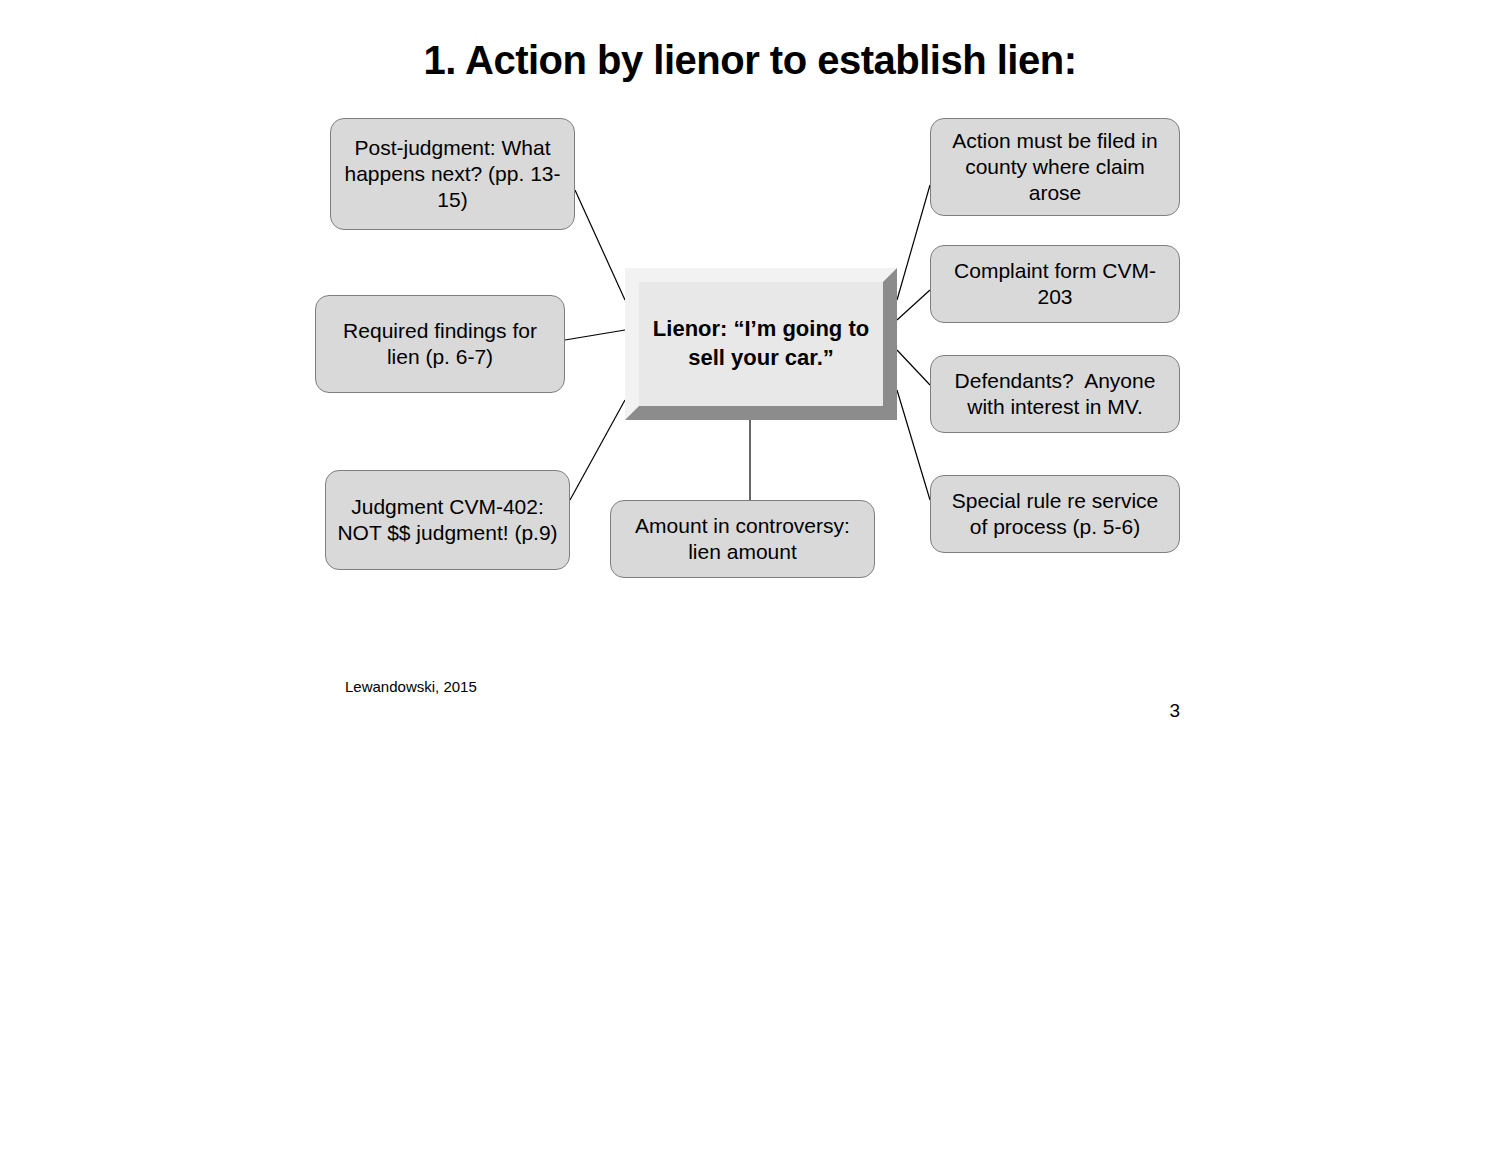1. Action by lienor to establish lien:
Post-judgment: What happens next? (pp. 13-15)
Required findings for lien (p. 6-7)
Judgment CVM-402: NOT $$ judgment! (p.9)
Lienor: “I’m going to sell your car.”
Amount in controversy: lien amount
Action must be filed in county where claim arose
Complaint form CVM-203
Defendants? Anyone with interest in MV.
Special rule re service of process (p. 5-6)
Lewandowski, 2015
3